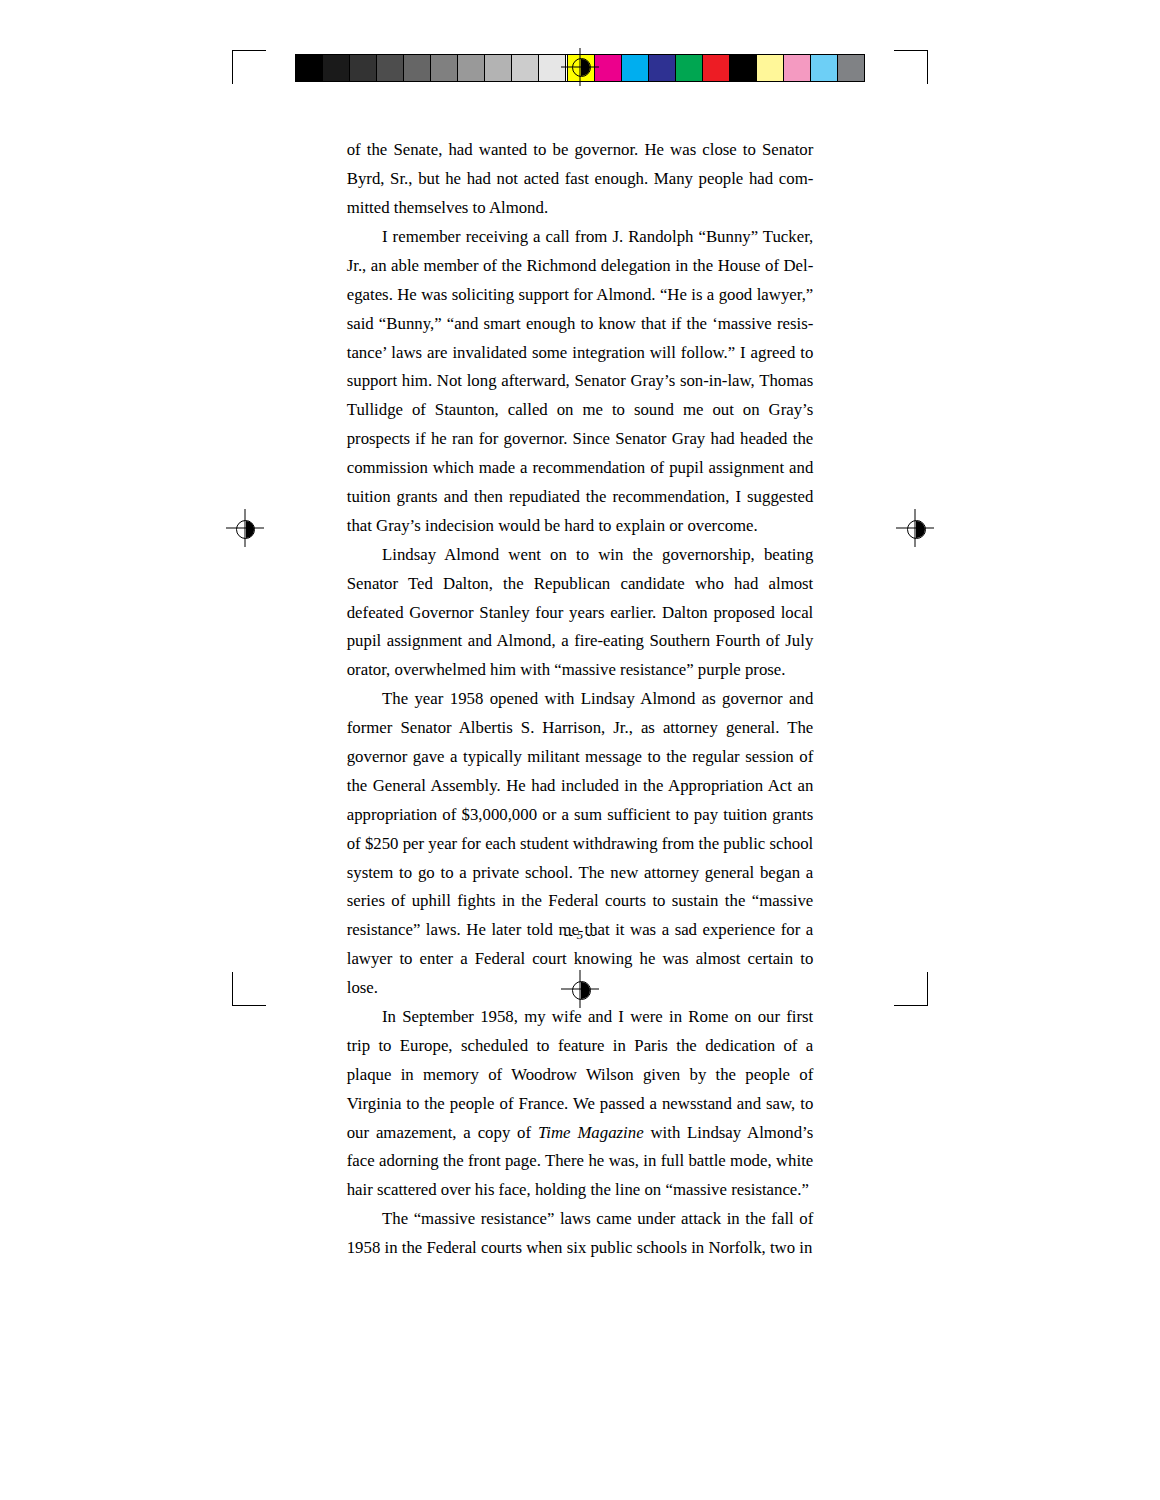of the Senate, had wanted to be governor. He was close to Senator Byrd, Sr., but he had not acted fast enough. Many people had com­mitted themselves to Almond.
I remember receiving a call from J. Randolph “Bunny” Tucker, Jr., an able member of the Richmond delegation in the House of Del­egates. He was soliciting support for Almond. “He is a good lawyer,” said “Bunny,” “and smart enough to know that if the ‘massive resis­tance’ laws are invalidated some integration will follow.” I agreed to support him. Not long afterward, Senator Gray’s son-in-law, Tho­mas Tullidge of Staunton, called on me to sound me out on Gray’s prospects if he ran for governor. Since Senator Gray had headed the commission which made a recommendation of pupil assignment and tuition grants and then repudiated the recommendation, I suggested that Gray’s indecision would be hard to explain or overcome.
Lindsay Almond went on to win the governorship, beating Sena­tor Ted Dalton, the Republican candidate who had almost defeated Governor Stanley four years earlier. Dalton proposed local pupil as­signment and Almond, a fire-eating Southern Fourth of July orator, overwhelmed him with “massive resistance” purple prose.
The year 1958 opened with Lindsay Almond as governor and former Senator Albertis S. Harrison, Jr., as attorney general. The gov­ernor gave a typically militant message to the regular session of the General Assembly. He had included in the Appropriation Act an ap­propriation of $3,000,000 or a sum sufficient to pay tuition grants of $250 per year for each student withdrawing from the public school system to go to a private school. The new attorney general began a series of uphill fights in the Federal courts to sustain the “massive resistance” laws. He later told me that it was a sad experience for a lawyer to enter a Federal court knowing he was almost certain to lose.
In September 1958, my wife and I were in Rome on our first trip to Europe, scheduled to feature in Paris the dedication of a plaque in memory of Woodrow Wilson given by the people of Virginia to the people of France. We passed a newsstand and saw, to our amaze­ment, a copy of Time Magazine with Lindsay Almond’s face adorn­ing the front page. There he was, in full battle mode, white hair scat­tered over his face, holding the line on “massive resistance.”
The “massive resistance” laws came under attack in the fall of 1958 in the Federal courts when six public schools in Norfolk, two in
-- 5 --